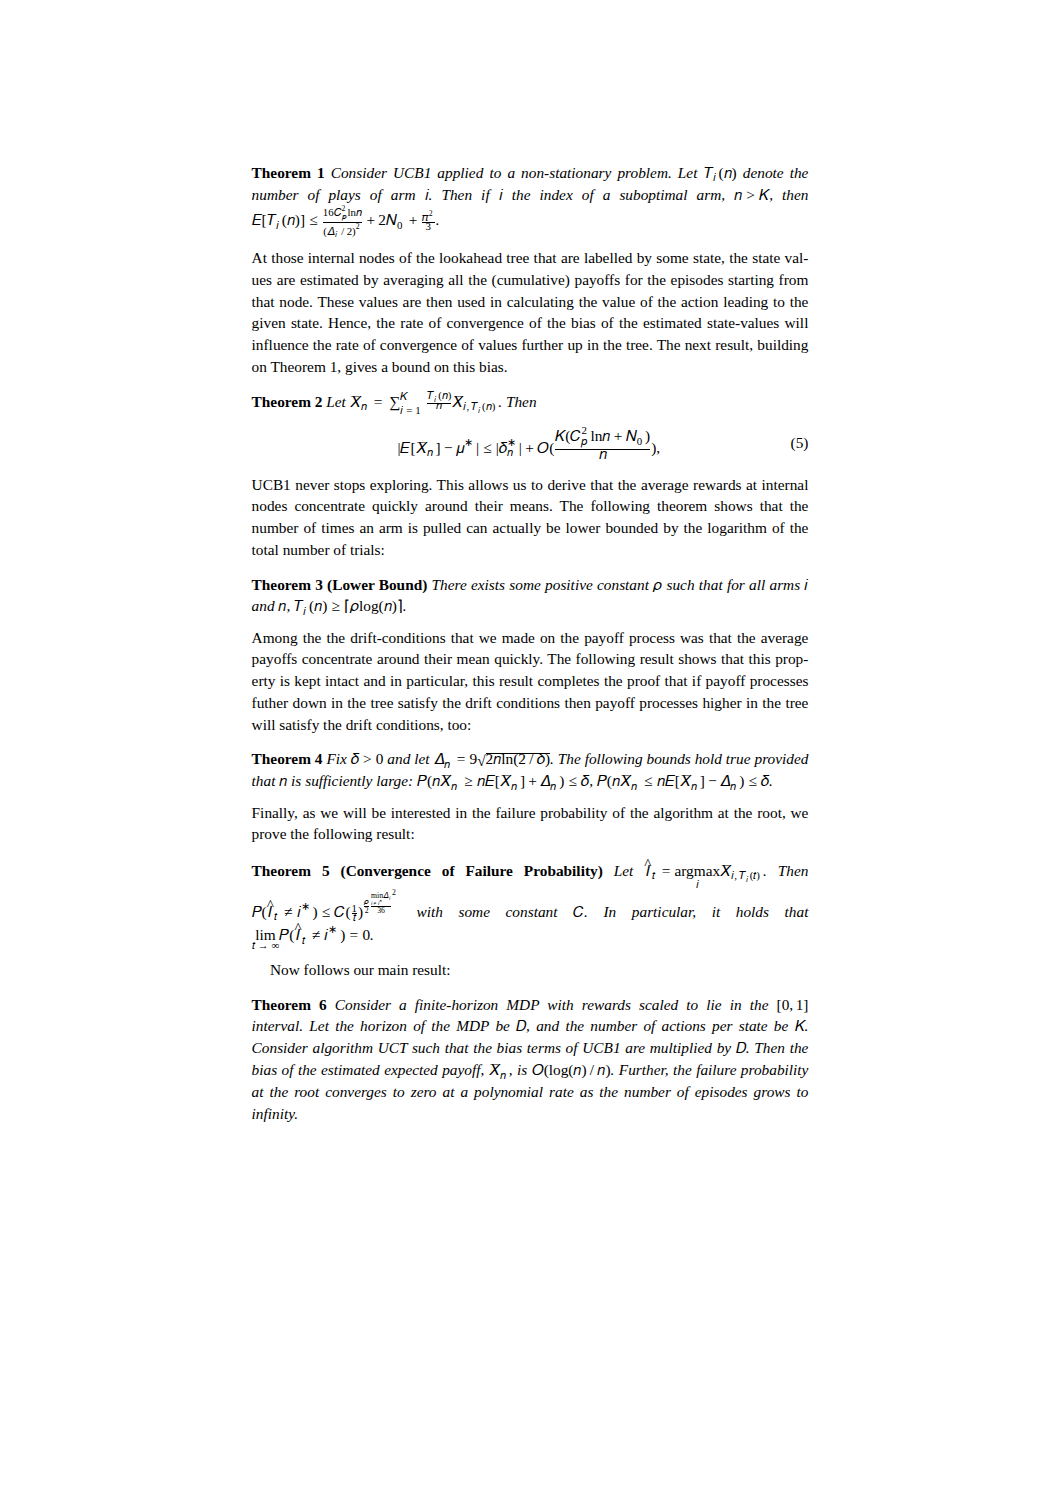Theorem 1 Consider UCB1 applied to a non-stationary problem. Let Ti(n) denote the number of plays of arm i. Then if i the index of a suboptimal arm, n>K, then E[Ti(n)]≤16Cp2ln⁡n(Δi/2)2+2N0+π23.
At those internal nodes of the lookahead tree that are labelled by some state, the state values are estimated by averaging all the (cumulative) payoffs for the episodes starting from that node. These values are then used in calculating the value of the action leading to the given state. Hence, the rate of convergence of the bias of the estimated state-values will influence the rate of convergence of values further up in the tree. The next result, building on Theorem 1, gives a bound on this bias.
Theorem 2 Let X¯n=∑i=1KTi(n)nX¯i,Ti(n). Then
|E[X¯n]−μ∗| ≤ |δn∗| + O ( K(Cp2ln⁡n+N0) n ) , (5)
UCB1 never stops exploring. This allows us to derive that the average rewards at internal nodes concentrate quickly around their means. The following theorem shows that the number of times an arm is pulled can actually be lower bounded by the logarithm of the total number of trials:
Theorem 3 (Lower Bound) There exists some positive constant ρ such that for all arms i and n, Ti(n)≥⌈ρlog⁡(n)⌉.
Among the the drift-conditions that we made on the payoff process was that the average payoffs concentrate around their mean quickly. The following result shows that this property is kept intact and in particular, this result completes the proof that if payoff processes futher down in the tree satisfy the drift conditions then payoff processes higher in the tree will satisfy the drift conditions, too:
Theorem 4 Fix δ>0 and let Δn=92nln⁡(2/δ). The following bounds hold true provided that n is sufficiently large: P(nX¯n≥nE[X¯n]+Δn)≤δ, P(nX¯n≤nE[X¯n]−Δn)≤δ.
Finally, as we will be interested in the failure probability of the algorithm at the root, we prove the following result:
Theorem 5 (Convergence of Failure Probability) Let I^t=argmaxiX¯i,Ti(t). Then P(I^t≠i∗)≤C(1t)ρ2mini≠i∗Δi362 with some constant C. In particular, it holds that limt→∞P(I^t≠i∗)=0.
Now follows our main result:
Theorem 6 Consider a finite-horizon MDP with rewards scaled to lie in the [0,1] interval. Let the horizon of the MDP be D, and the number of actions per state be K. Consider algorithm UCT such that the bias terms of UCB1 are multiplied by D. Then the bias of the estimated expected payoff, X¯n, is O(log⁡(n)/n). Further, the failure probability at the root converges to zero at a polynomial rate as the number of episodes grows to infinity.